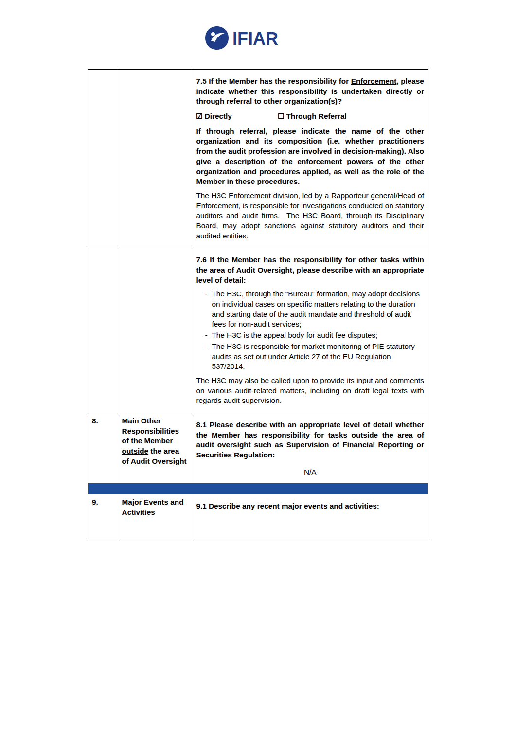IFIAR
| | | 7.5 If the Member has the responsibility for Enforcement , please indicate whether this responsibility is undertaken directly or through referral to other organization(s)? ☑ Directly ☐ Through Referral If through referral, please indicate the name of the other organization and its composition (i.e. whether practitioners from the audit profession are involved in decision-making). Also give a description of the enforcement powers of the other organization and procedures applied, as well as the role of the Member in these procedures. The H3C Enforcement division, led by a Rapporteur general/Head of Enforcement, is responsible for investigations conducted on statutory auditors and audit firms. The H3C Board, through its Disciplinary Board, may adopt sanctions against statutory auditors and their audited entities. |
| | | 7.6 If the Member has the responsibility for other tasks within the area of Audit Oversight, please describe with an appropriate level of detail: The H3C, through the “Bureau” formation, may adopt decisions on individual cases on specific matters relating to the duration and starting date of the audit mandate and threshold of audit fees for non-audit services; The H3C is the appeal body for audit fee disputes; The H3C is responsible for market monitoring of PIE statutory audits as set out under Article 27 of the EU Regulation 537/2014. The H3C may also be called upon to provide its input and comments on various audit-related matters, including on draft legal texts with regards audit supervision. |
| 8. | Main Other Responsibilities of the Member outside the area of Audit Oversight | 8.1 Please describe with an appropriate level of detail whether the Member has responsibility for tasks outside the area of audit oversight such as Supervision of Financial Reporting or Securities Regulation: N/A |
| 9. | Major Events and Activities | 9.1 Describe any recent major events and activities: |